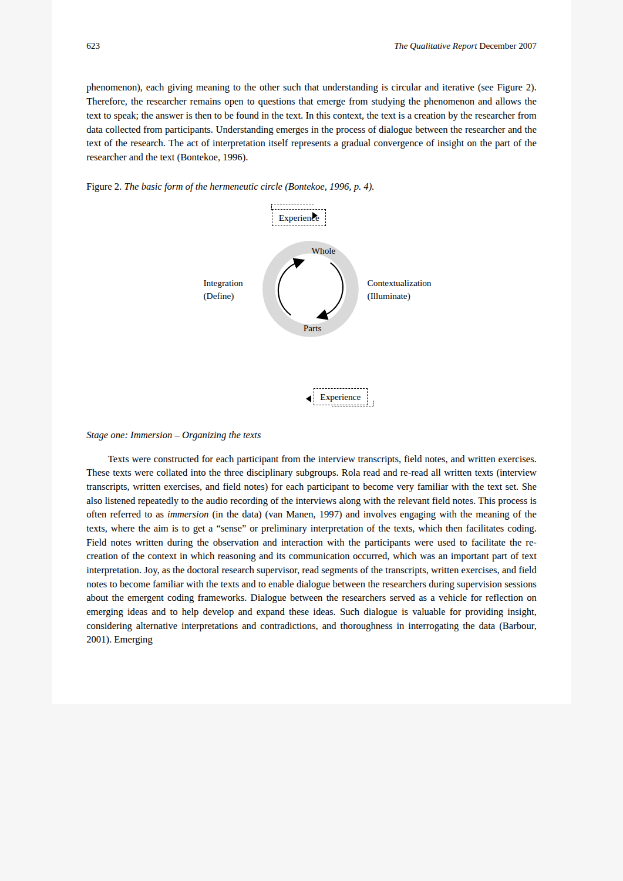623 The Qualitative Report December 2007
phenomenon), each giving meaning to the other such that understanding is circular and iterative (see Figure 2). Therefore, the researcher remains open to questions that emerge from studying the phenomenon and allows the text to speak; the answer is then to be found in the text. In this context, the text is a creation by the researcher from data collected from participants. Understanding emerges in the process of dialogue between the researcher and the text of the research. The act of interpretation itself represents a gradual convergence of insight on the part of the researcher and the text (Bontekoe, 1996).
Figure 2. The basic form of the hermeneutic circle (Bontekoe, 1996, p. 4).
Experience
Whole Parts Integration
(Define) Contextualization
(Illuminate)
Experience
Stage one: Immersion – Organizing the texts
Texts were constructed for each participant from the interview transcripts, field notes, and written exercises. These texts were collated into the three disciplinary subgroups. Rola read and re-read all written texts (interview transcripts, written exercises, and field notes) for each participant to become very familiar with the text set. She also listened repeatedly to the audio recording of the interviews along with the relevant field notes. This process is often referred to as immersion (in the data) (van Manen, 1997) and involves engaging with the meaning of the texts, where the aim is to get a “sense” or preliminary interpretation of the texts, which then facilitates coding. Field notes written during the observation and interaction with the participants were used to facilitate the re-creation of the context in which reasoning and its communication occurred, which was an important part of text interpretation. Joy, as the doctoral research supervisor, read segments of the transcripts, written exercises, and field notes to become familiar with the texts and to enable dialogue between the researchers during supervision sessions about the emergent coding frameworks. Dialogue between the researchers served as a vehicle for reflection on emerging ideas and to help develop and expand these ideas. Such dialogue is valuable for providing insight, considering alternative interpretations and contradictions, and thoroughness in interrogating the data (Barbour, 2001). Emerging